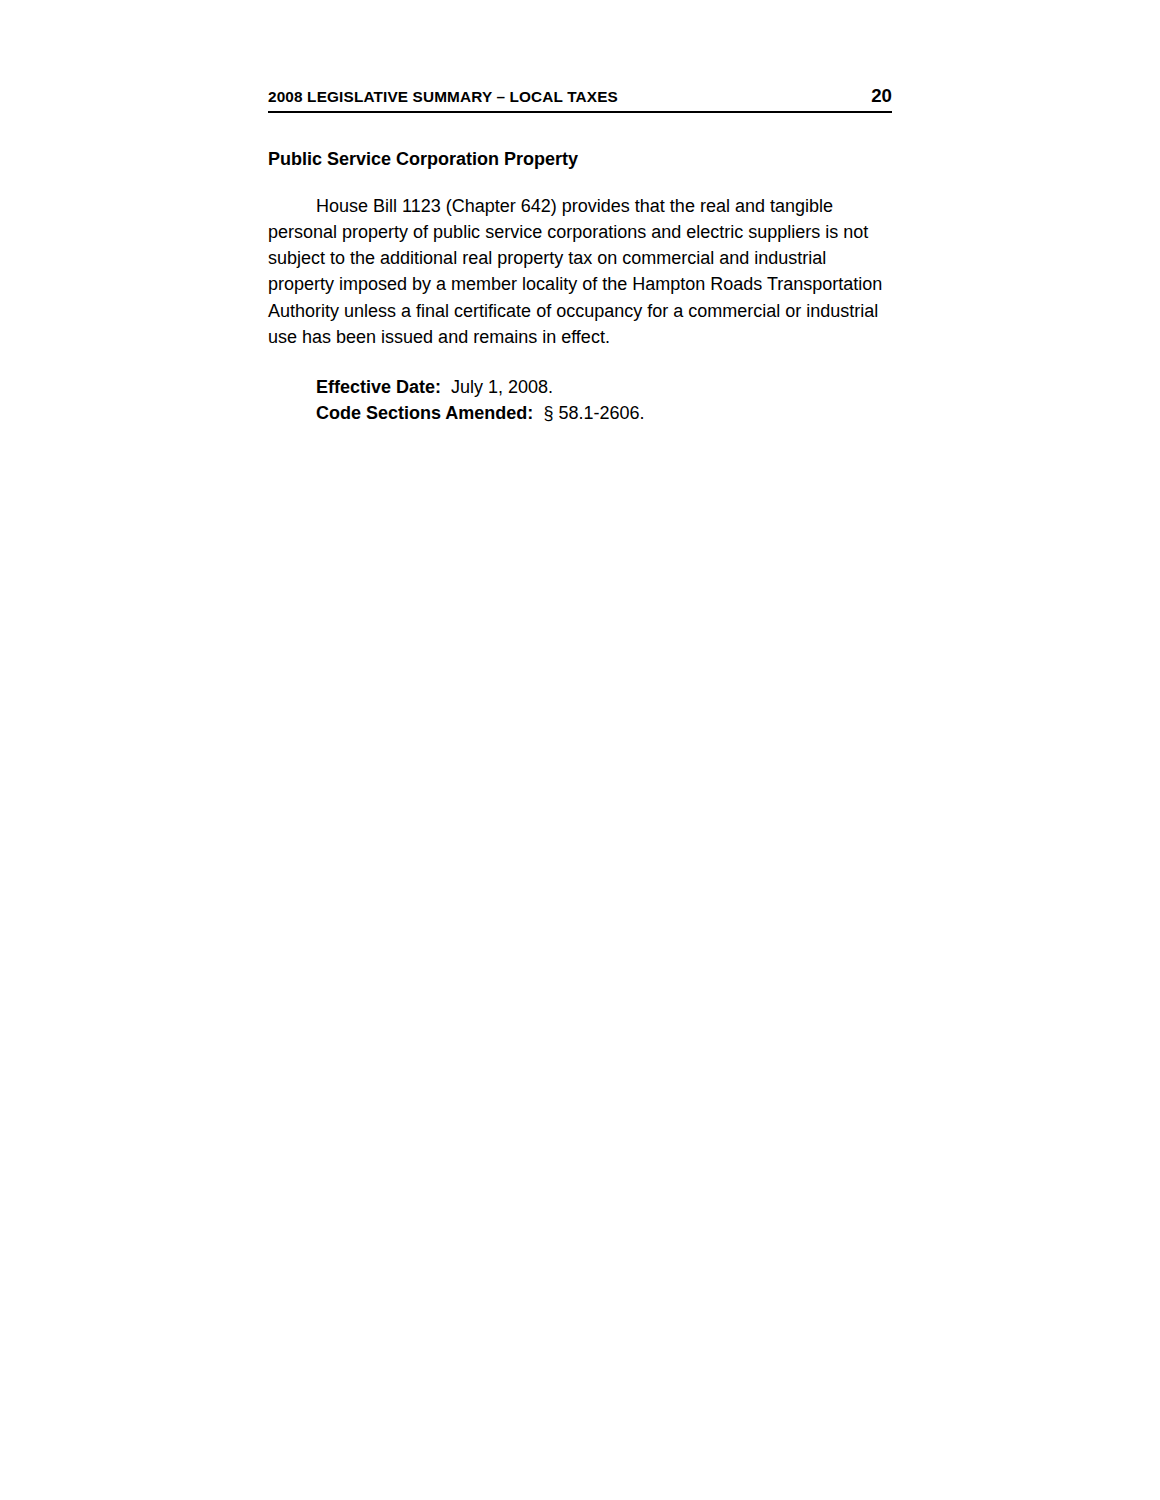2008 LEGISLATIVE SUMMARY – LOCAL TAXES 20
Public Service Corporation Property
House Bill 1123 (Chapter 642) provides that the real and tangible personal property of public service corporations and electric suppliers is not subject to the additional real property tax on commercial and industrial property imposed by a member locality of the Hampton Roads Transportation Authority unless a final certificate of occupancy for a commercial or industrial use has been issued and remains in effect.
Effective Date: July 1, 2008.
Code Sections Amended: § 58.1-2606.